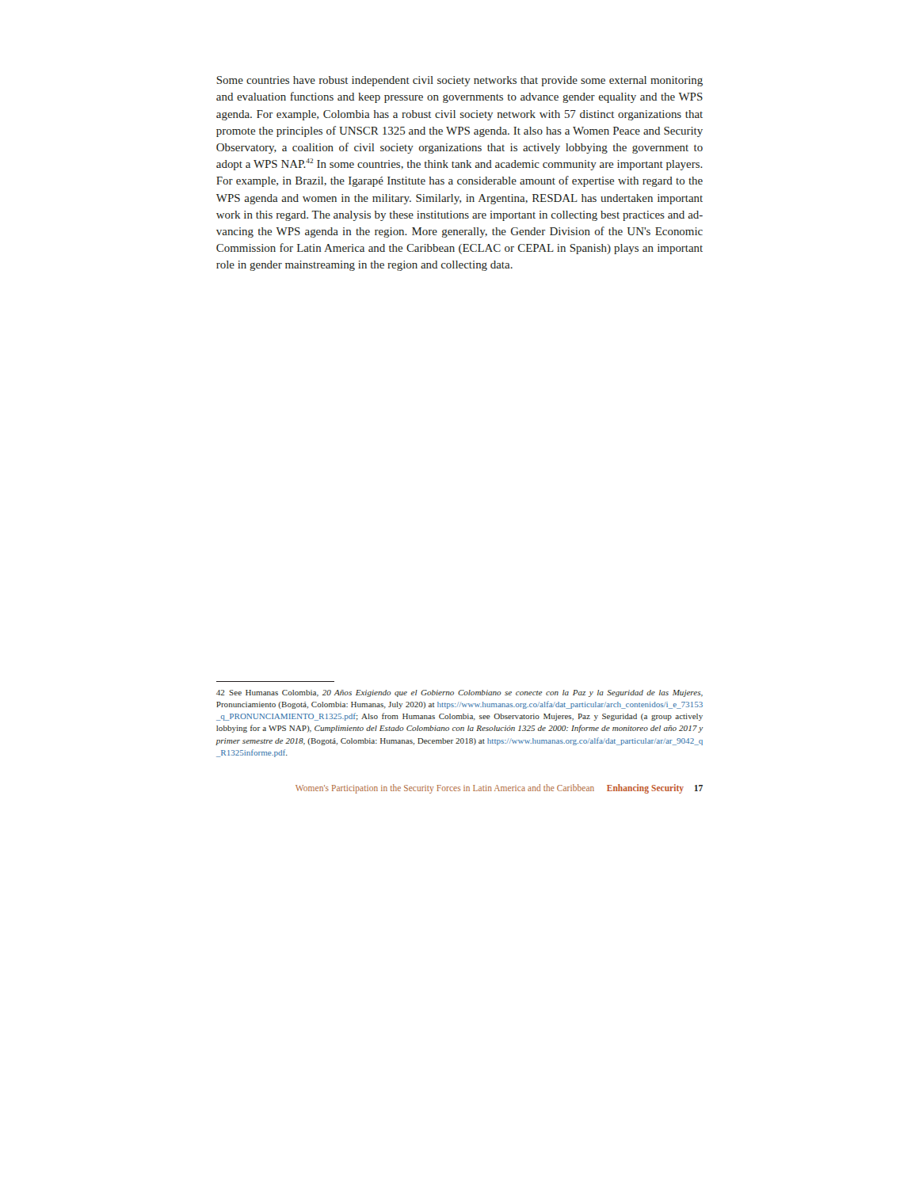Some countries have robust independent civil society networks that provide some external monitoring and evaluation functions and keep pressure on governments to advance gender equality and the WPS agenda. For example, Colombia has a robust civil society network with 57 distinct organizations that promote the principles of UNSCR 1325 and the WPS agenda. It also has a Women Peace and Security Observatory, a coalition of civil society organizations that is actively lobbying the government to adopt a WPS NAP.42 In some countries, the think tank and academic community are important players. For example, in Brazil, the Igarapé Institute has a considerable amount of expertise with regard to the WPS agenda and women in the military. Similarly, in Argentina, RESDAL has undertaken important work in this regard. The analysis by these institutions are important in collecting best practices and advancing the WPS agenda in the region. More generally, the Gender Division of the UN's Economic Commission for Latin America and the Caribbean (ECLAC or CEPAL in Spanish) plays an important role in gender mainstreaming in the region and collecting data.
42 See Humanas Colombia, 20 Años Exigiendo que el Gobierno Colombiano se conecte con la Paz y la Seguridad de las Mujeres, Pronunciamiento (Bogotá, Colombia: Humanas, July 2020) at https://www.humanas.org.co/alfa/dat_particular/arch_contenidos/i_e_73153_q_PRONUNCIAMIENTO_R1325.pdf; Also from Humanas Colombia, see Observatorio Mujeres, Paz y Seguridad (a group actively lobbying for a WPS NAP), Cumplimiento del Estado Colombiano con la Resolución 1325 de 2000: Informe de monitoreo del año 2017 y primer semestre de 2018, (Bogotá, Colombia: Humanas, December 2018) at https://www.humanas.org.co/alfa/dat_particular/ar/ar_9042_q_R1325informe.pdf.
Women's Participation in the Security Forces in Latin America and the Caribbean Enhancing Security 17